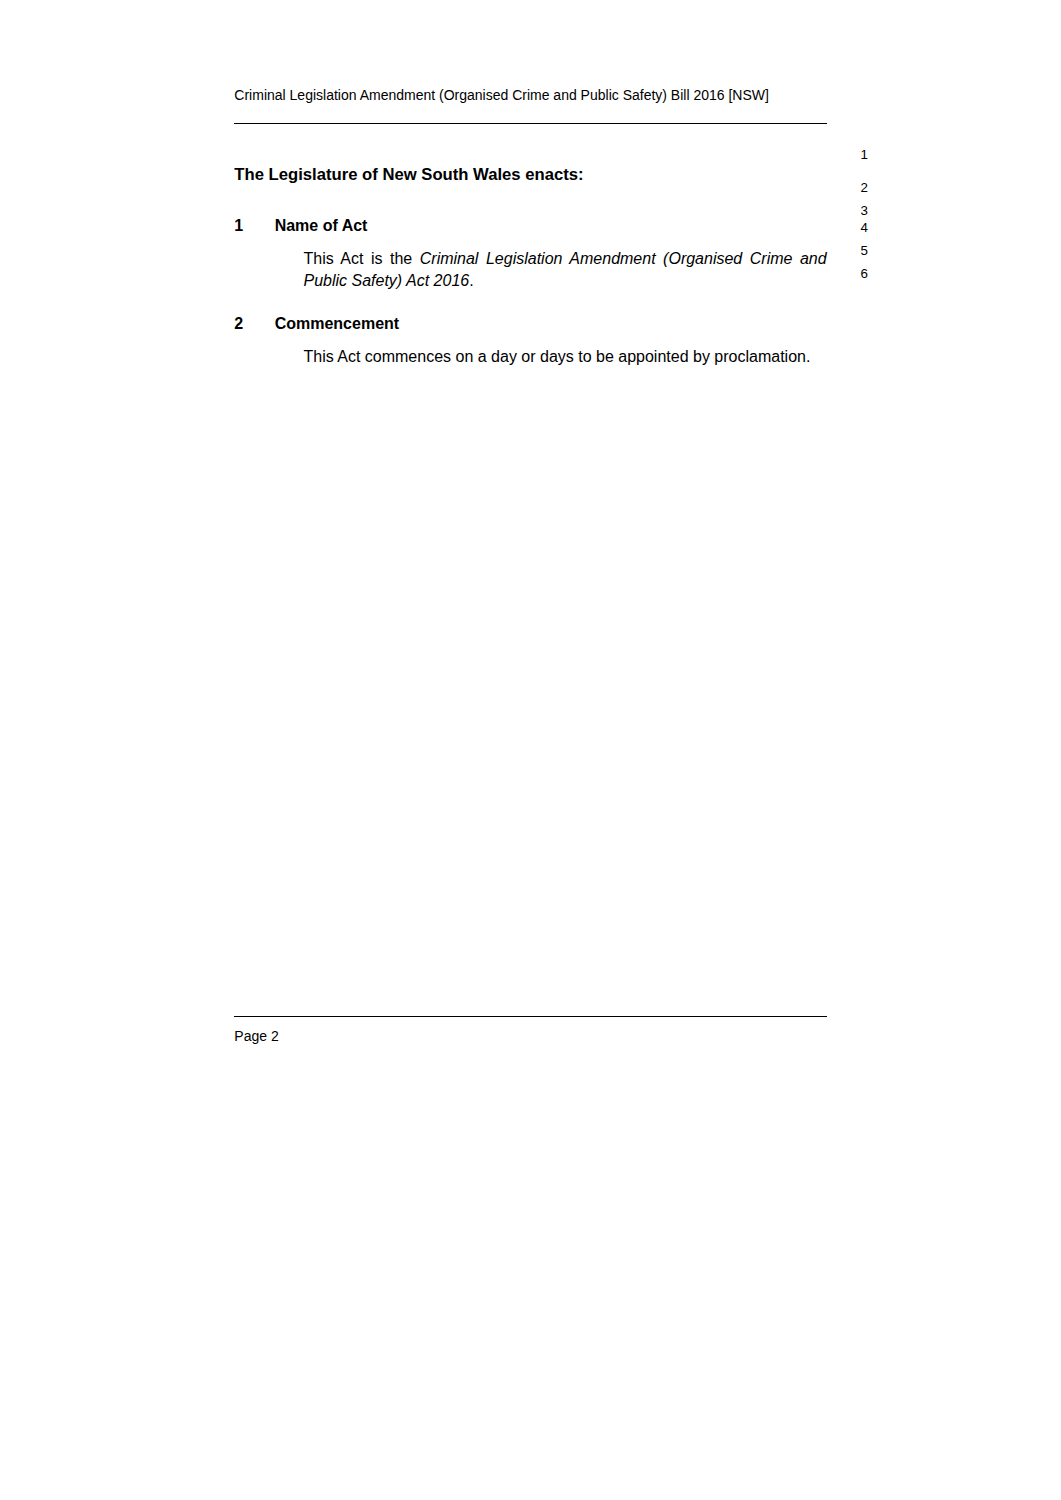Criminal Legislation Amendment (Organised Crime and Public Safety) Bill 2016 [NSW]
The Legislature of New South Wales enacts:
1
Name of Act
This Act is the Criminal Legislation Amendment (Organised Crime and Public Safety) Act 2016.
2
Commencement
This Act commences on a day or days to be appointed by proclamation.
Page 2
1
2
3
4
5
6